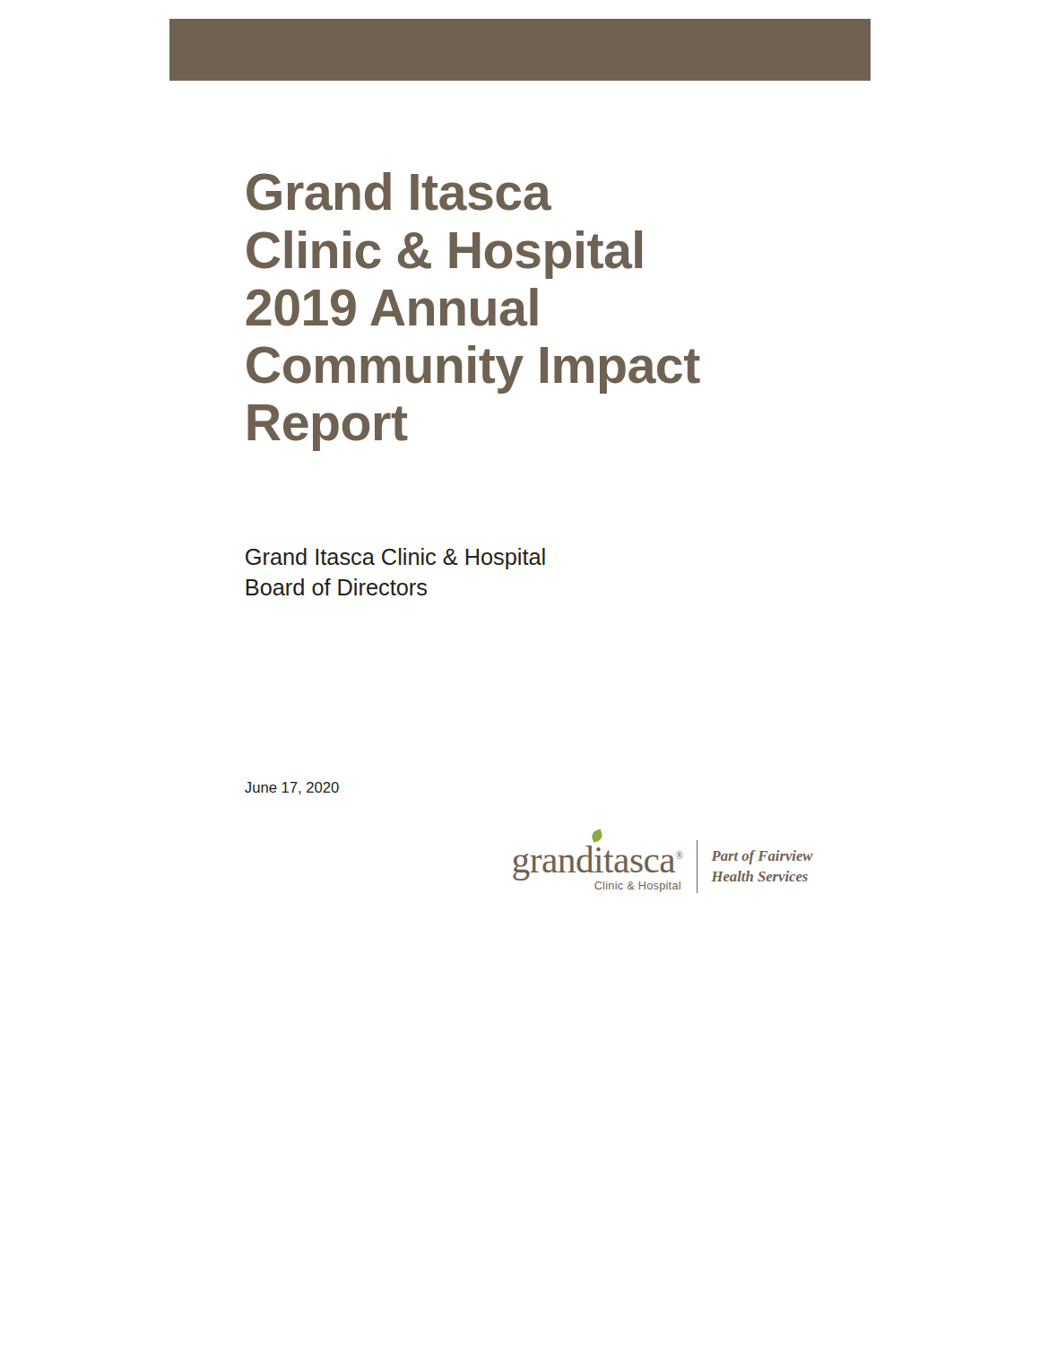Grand Itasca
Clinic & Hospital
2019 Annual
Community Impact
Report
Grand Itasca Clinic & Hospital
Board of Directors
June 17, 2020
granditasca®
Clinic & Hospital
Part of Fairview
Health Services